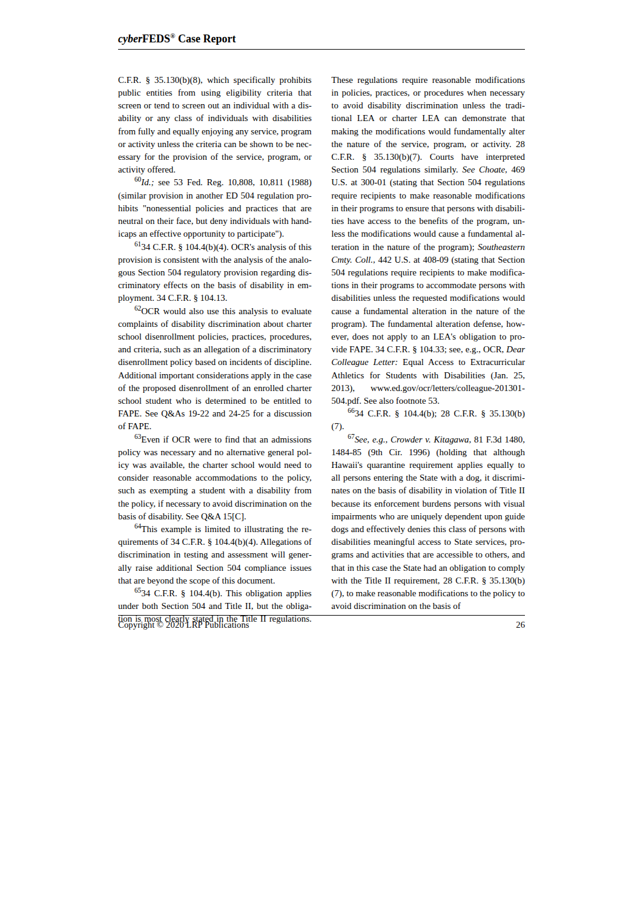cyber FEDS® Case Report
C.F.R. § 35.130(b)(8), which specifically prohibits public entities from using eligibility criteria that screen or tend to screen out an individual with a disability or any class of individuals with disabilities from fully and equally enjoying any service, program or activity unless the criteria can be shown to be necessary for the provision of the service, program, or activity offered.
60Id.; see 53 Fed. Reg. 10,808, 10,811 (1988) (similar provision in another ED 504 regulation prohibits "nonessential policies and practices that are neutral on their face, but deny individuals with handicaps an effective opportunity to participate").
6134 C.F.R. § 104.4(b)(4). OCR's analysis of this provision is consistent with the analysis of the analogous Section 504 regulatory provision regarding discriminatory effects on the basis of disability in employment. 34 C.F.R. § 104.13.
62OCR would also use this analysis to evaluate complaints of disability discrimination about charter school disenrollment policies, practices, procedures, and criteria, such as an allegation of a discriminatory disenrollment policy based on incidents of discipline. Additional important considerations apply in the case of the proposed disenrollment of an enrolled charter school student who is determined to be entitled to FAPE. See Q&As 19-22 and 24-25 for a discussion of FAPE.
63Even if OCR were to find that an admissions policy was necessary and no alternative general policy was available, the charter school would need to consider reasonable accommodations to the policy, such as exempting a student with a disability from the policy, if necessary to avoid discrimination on the basis of disability. See Q&A 15[C].
64This example is limited to illustrating the requirements of 34 C.F.R. § 104.4(b)(4). Allegations of discrimination in testing and assessment will generally raise additional Section 504 compliance issues that are beyond the scope of this document.
6534 C.F.R. § 104.4(b). This obligation applies under both Section 504 and Title II, but the obligation is most clearly stated in the Title II regulations. These regulations require reasonable modifications in policies, practices, or procedures when necessary to avoid disability discrimination unless the traditional LEA or charter LEA can demonstrate that making the modifications would fundamentally alter the nature of the service, program, or activity. 28 C.F.R. § 35.130(b)(7). Courts have interpreted Section 504 regulations similarly. See Choate, 469 U.S. at 300-01 (stating that Section 504 regulations require recipients to make reasonable modifications in their programs to ensure that persons with disabilities have access to the benefits of the program, unless the modifications would cause a fundamental alteration in the nature of the program); Southeastern Cmty. Coll., 442 U.S. at 408-09 (stating that Section 504 regulations require recipients to make modifications in their programs to accommodate persons with disabilities unless the requested modifications would cause a fundamental alteration in the nature of the program). The fundamental alteration defense, however, does not apply to an LEA's obligation to provide FAPE. 34 C.F.R. § 104.33; see, e.g., OCR, Dear Colleague Letter: Equal Access to Extracurricular Athletics for Students with Disabilities (Jan. 25, 2013), www.ed.gov/ocr/letters/colleague-201301-504.pdf. See also footnote 53.
6634 C.F.R. § 104.4(b); 28 C.F.R. § 35.130(b)(7).
67See, e.g., Crowder v. Kitagawa, 81 F.3d 1480, 1484-85 (9th Cir. 1996) (holding that although Hawaii's quarantine requirement applies equally to all persons entering the State with a dog, it discriminates on the basis of disability in violation of Title II because its enforcement burdens persons with visual impairments who are uniquely dependent upon guide dogs and effectively denies this class of persons with disabilities meaningful access to State services, programs and activities that are accessible to others, and that in this case the State had an obligation to comply with the Title II requirement, 28 C.F.R. § 35.130(b)(7), to make reasonable modifications to the policy to avoid discrimination on the basis of
Copyright © 2020 LRP Publications 26